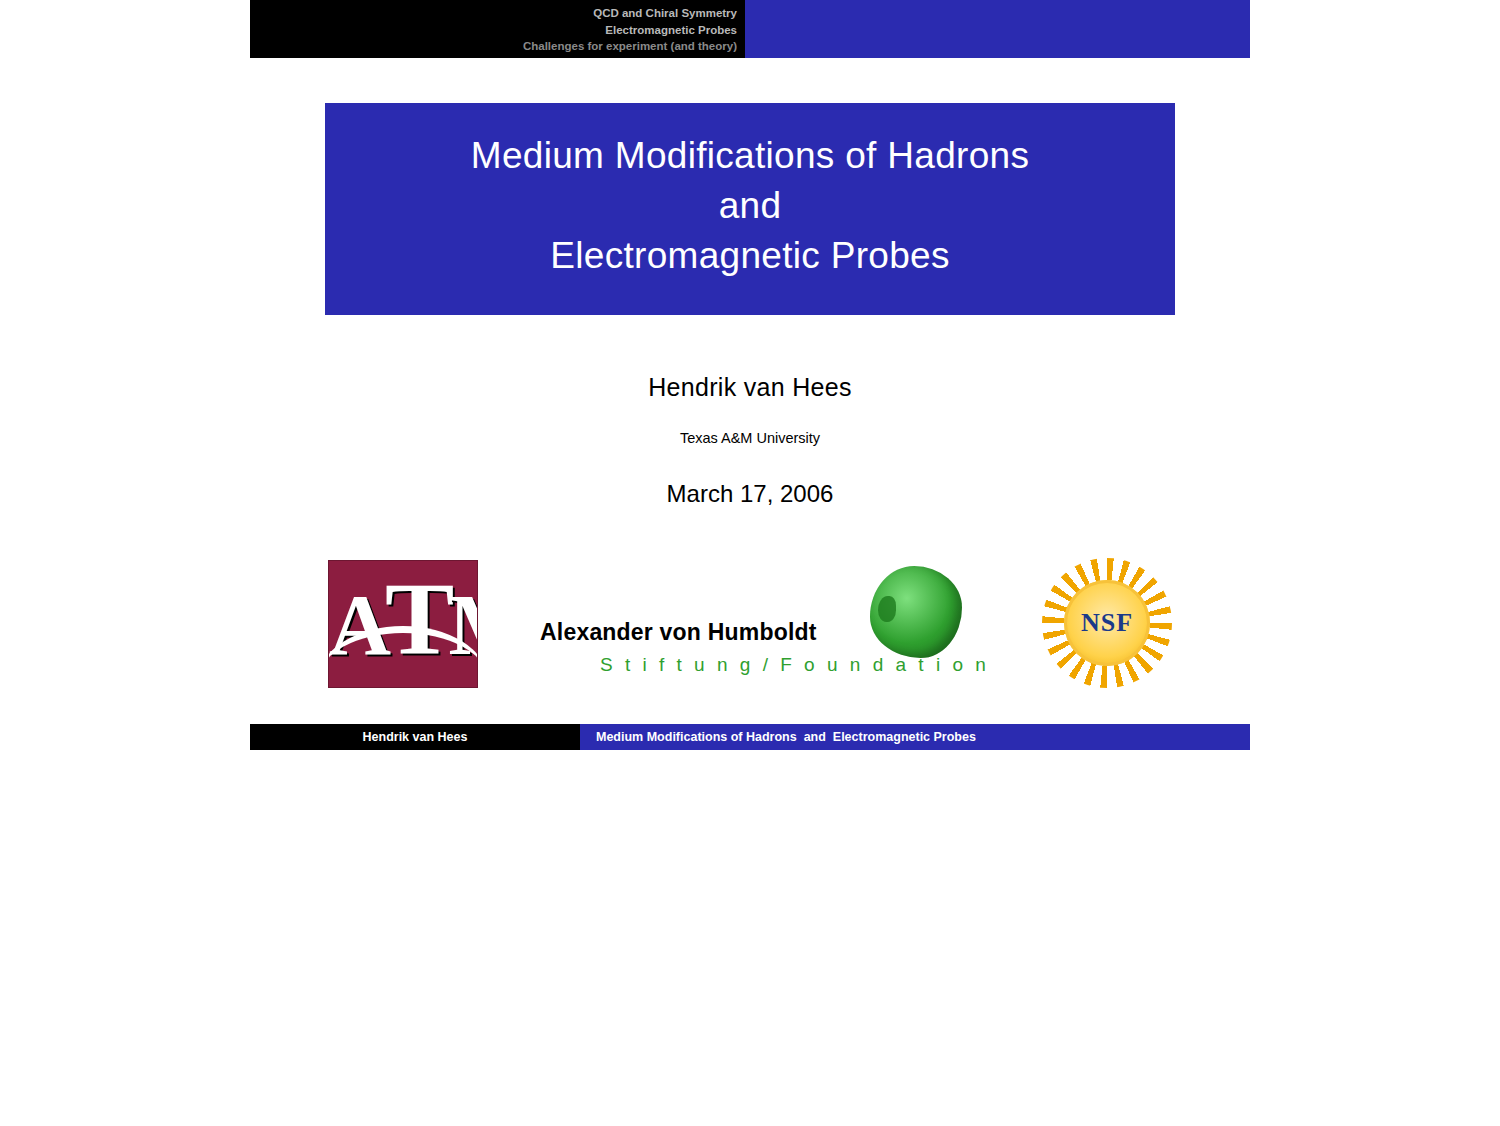QCD and Chiral Symmetry
Electromagnetic Probes
Challenges for experiment (and theory)
Medium Modifications of Hadrons
and
Electromagnetic Probes
Hendrik van Hees
Texas A&M University
March 17, 2006
ATM
Alexander von Humboldt
S t i f t u n g / F o u n d a t i o n
NSF
Hendrik van Hees
Medium Modifications of Hadrons and Electromagnetic Probes